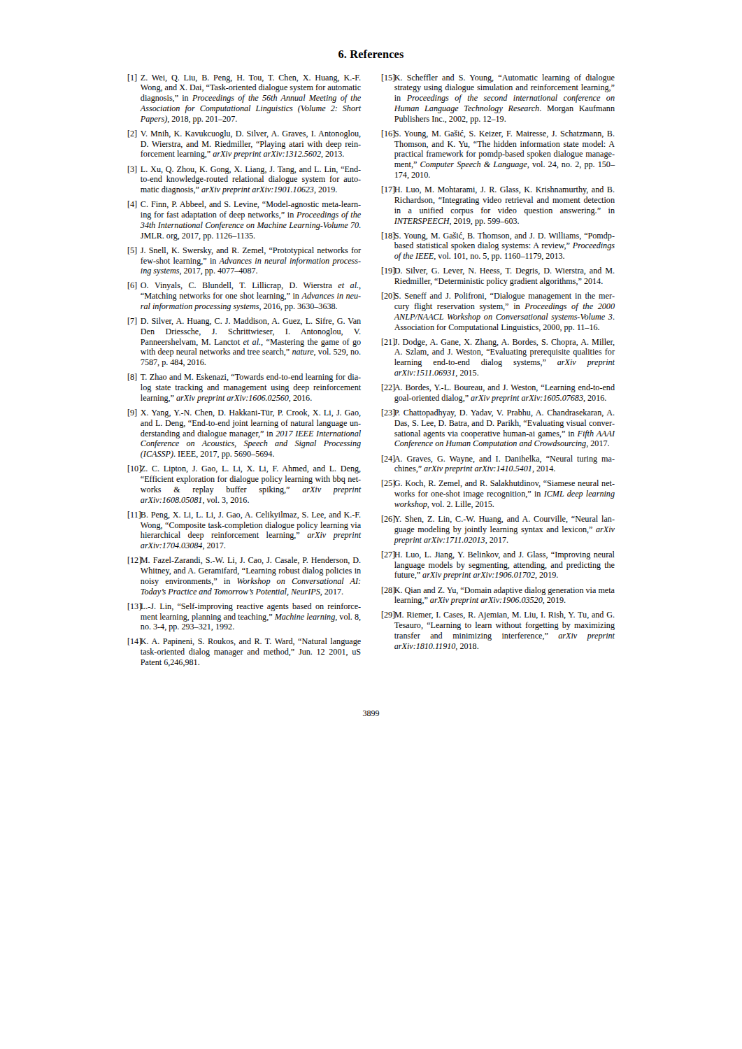6. References
[1] Z. Wei, Q. Liu, B. Peng, H. Tou, T. Chen, X. Huang, K.-F. Wong, and X. Dai, “Task-oriented dialogue system for automatic diagnosis,” in Proceedings of the 56th Annual Meeting of the Association for Computational Linguistics (Volume 2: Short Papers), 2018, pp. 201–207.
[2] V. Mnih, K. Kavukcuoglu, D. Silver, A. Graves, I. Antonoglou, D. Wierstra, and M. Riedmiller, “Playing atari with deep reinforcement learning,” arXiv preprint arXiv:1312.5602, 2013.
[3] L. Xu, Q. Zhou, K. Gong, X. Liang, J. Tang, and L. Lin, “End-to-end knowledge-routed relational dialogue system for automatic diagnosis,” arXiv preprint arXiv:1901.10623, 2019.
[4] C. Finn, P. Abbeel, and S. Levine, “Model-agnostic meta-learning for fast adaptation of deep networks,” in Proceedings of the 34th International Conference on Machine Learning-Volume 70. JMLR. org, 2017, pp. 1126–1135.
[5] J. Snell, K. Swersky, and R. Zemel, “Prototypical networks for few-shot learning,” in Advances in neural information processing systems, 2017, pp. 4077–4087.
[6] O. Vinyals, C. Blundell, T. Lillicrap, D. Wierstra et al., “Matching networks for one shot learning,” in Advances in neural information processing systems, 2016, pp. 3630–3638.
[7] D. Silver, A. Huang, C. J. Maddison, A. Guez, L. Sifre, G. Van Den Driessche, J. Schrittwieser, I. Antonoglou, V. Panneershelvam, M. Lanctot et al., “Mastering the game of go with deep neural networks and tree search,” nature, vol. 529, no. 7587, p. 484, 2016.
[8] T. Zhao and M. Eskenazi, “Towards end-to-end learning for dialog state tracking and management using deep reinforcement learning,” arXiv preprint arXiv:1606.02560, 2016.
[9] X. Yang, Y.-N. Chen, D. Hakkani-Tür, P. Crook, X. Li, J. Gao, and L. Deng, “End-to-end joint learning of natural language understanding and dialogue manager,” in 2017 IEEE International Conference on Acoustics, Speech and Signal Processing (ICASSP). IEEE, 2017, pp. 5690–5694.
[10] Z. C. Lipton, J. Gao, L. Li, X. Li, F. Ahmed, and L. Deng, “Efficient exploration for dialogue policy learning with bbq networks & replay buffer spiking,” arXiv preprint arXiv:1608.05081, vol. 3, 2016.
[11] B. Peng, X. Li, L. Li, J. Gao, A. Celikyilmaz, S. Lee, and K.-F. Wong, “Composite task-completion dialogue policy learning via hierarchical deep reinforcement learning,” arXiv preprint arXiv:1704.03084, 2017.
[12] M. Fazel-Zarandi, S.-W. Li, J. Cao, J. Casale, P. Henderson, D. Whitney, and A. Geramifard, “Learning robust dialog policies in noisy environments,” in Workshop on Conversational AI: Today’s Practice and Tomorrow’s Potential, NeurIPS, 2017.
[13] L.-J. Lin, “Self-improving reactive agents based on reinforcement learning, planning and teaching,” Machine learning, vol. 8, no. 3-4, pp. 293–321, 1992.
[14] K. A. Papineni, S. Roukos, and R. T. Ward, “Natural language task-oriented dialog manager and method,” Jun. 12 2001, uS Patent 6,246,981.
[15] K. Scheffler and S. Young, “Automatic learning of dialogue strategy using dialogue simulation and reinforcement learning,” in Proceedings of the second international conference on Human Language Technology Research. Morgan Kaufmann Publishers Inc., 2002, pp. 12–19.
[16] S. Young, M. Gašić, S. Keizer, F. Mairesse, J. Schatzmann, B. Thomson, and K. Yu, “The hidden information state model: A practical framework for pomdp-based spoken dialogue management,” Computer Speech & Language, vol. 24, no. 2, pp. 150–174, 2010.
[17] H. Luo, M. Mohtarami, J. R. Glass, K. Krishnamurthy, and B. Richardson, “Integrating video retrieval and moment detection in a unified corpus for video question answering.” in INTERSPEECH, 2019, pp. 599–603.
[18] S. Young, M. Gašić, B. Thomson, and J. D. Williams, “Pomdp-based statistical spoken dialog systems: A review,” Proceedings of the IEEE, vol. 101, no. 5, pp. 1160–1179, 2013.
[19] D. Silver, G. Lever, N. Heess, T. Degris, D. Wierstra, and M. Riedmiller, “Deterministic policy gradient algorithms,” 2014.
[20] S. Seneff and J. Polifroni, “Dialogue management in the mercury flight reservation system,” in Proceedings of the 2000 ANLP/NAACL Workshop on Conversational systems-Volume 3. Association for Computational Linguistics, 2000, pp. 11–16.
[21] J. Dodge, A. Gane, X. Zhang, A. Bordes, S. Chopra, A. Miller, A. Szlam, and J. Weston, “Evaluating prerequisite qualities for learning end-to-end dialog systems,” arXiv preprint arXiv:1511.06931, 2015.
[22] A. Bordes, Y.-L. Boureau, and J. Weston, “Learning end-to-end goal-oriented dialog,” arXiv preprint arXiv:1605.07683, 2016.
[23] P. Chattopadhyay, D. Yadav, V. Prabhu, A. Chandrasekaran, A. Das, S. Lee, D. Batra, and D. Parikh, “Evaluating visual conversational agents via cooperative human-ai games,” in Fifth AAAI Conference on Human Computation and Crowdsourcing, 2017.
[24] A. Graves, G. Wayne, and I. Danihelka, “Neural turing machines,” arXiv preprint arXiv:1410.5401, 2014.
[25] G. Koch, R. Zemel, and R. Salakhutdinov, “Siamese neural networks for one-shot image recognition,” in ICML deep learning workshop, vol. 2. Lille, 2015.
[26] Y. Shen, Z. Lin, C.-W. Huang, and A. Courville, “Neural language modeling by jointly learning syntax and lexicon,” arXiv preprint arXiv:1711.02013, 2017.
[27] H. Luo, L. Jiang, Y. Belinkov, and J. Glass, “Improving neural language models by segmenting, attending, and predicting the future,” arXiv preprint arXiv:1906.01702, 2019.
[28] K. Qian and Z. Yu, “Domain adaptive dialog generation via meta learning,” arXiv preprint arXiv:1906.03520, 2019.
[29] M. Riemer, I. Cases, R. Ajemian, M. Liu, I. Rish, Y. Tu, and G. Tesauro, “Learning to learn without forgetting by maximizing transfer and minimizing interference,” arXiv preprint arXiv:1810.11910, 2018.
3899